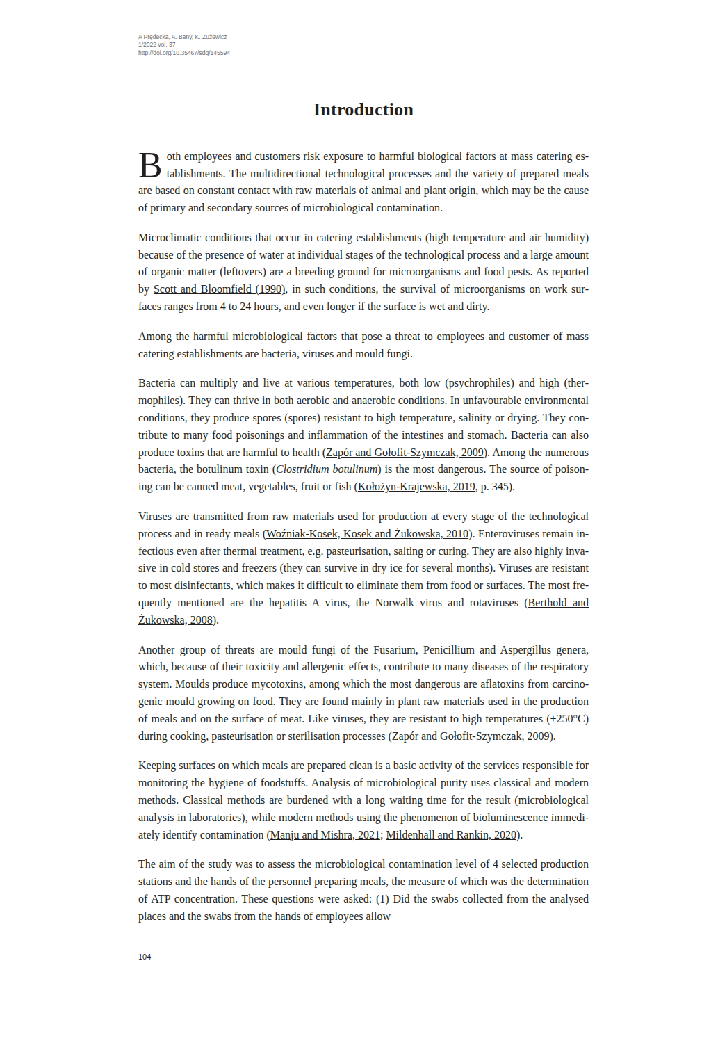A Prędecka, A. Bany, K. Zużewicz
1/2022 vol. 37
http://doi.org/10.35467/sdq/145594
Introduction
Both employees and customers risk exposure to harmful biological factors at mass catering establishments. The multidirectional technological processes and the variety of prepared meals are based on constant contact with raw materials of animal and plant origin, which may be the cause of primary and secondary sources of microbiological contamination.
Microclimatic conditions that occur in catering establishments (high temperature and air humidity) because of the presence of water at individual stages of the technological process and a large amount of organic matter (leftovers) are a breeding ground for microorganisms and food pests. As reported by Scott and Bloomfield (1990), in such conditions, the survival of microorganisms on work surfaces ranges from 4 to 24 hours, and even longer if the surface is wet and dirty.
Among the harmful microbiological factors that pose a threat to employees and customer of mass catering establishments are bacteria, viruses and mould fungi.
Bacteria can multiply and live at various temperatures, both low (psychrophiles) and high (thermophiles). They can thrive in both aerobic and anaerobic conditions. In unfavourable environmental conditions, they produce spores (spores) resistant to high temperature, salinity or drying. They contribute to many food poisonings and inflammation of the intestines and stomach. Bacteria can also produce toxins that are harmful to health (Zapór and Gołofit-Szymczak, 2009). Among the numerous bacteria, the botulinum toxin (Clostridium botulinum) is the most dangerous. The source of poisoning can be canned meat, vegetables, fruit or fish (Kołożyn-Krajewska, 2019, p. 345).
Viruses are transmitted from raw materials used for production at every stage of the technological process and in ready meals (Woźniak-Kosek, Kosek and Żukowska, 2010). Enteroviruses remain infectious even after thermal treatment, e.g. pasteurisation, salting or curing. They are also highly invasive in cold stores and freezers (they can survive in dry ice for several months). Viruses are resistant to most disinfectants, which makes it difficult to eliminate them from food or surfaces. The most frequently mentioned are the hepatitis A virus, the Norwalk virus and rotaviruses (Berthold and Żukowska, 2008).
Another group of threats are mould fungi of the Fusarium, Penicillium and Aspergillus genera, which, because of their toxicity and allergenic effects, contribute to many diseases of the respiratory system. Moulds produce mycotoxins, among which the most dangerous are aflatoxins from carcinogenic mould growing on food. They are found mainly in plant raw materials used in the production of meals and on the surface of meat. Like viruses, they are resistant to high temperatures (+250°C) during cooking, pasteurisation or sterilisation processes (Zapór and Gołofit-Szymczak, 2009).
Keeping surfaces on which meals are prepared clean is a basic activity of the services responsible for monitoring the hygiene of foodstuffs. Analysis of microbiological purity uses classical and modern methods. Classical methods are burdened with a long waiting time for the result (microbiological analysis in laboratories), while modern methods using the phenomenon of bioluminescence immediately identify contamination (Manju and Mishra, 2021; Mildenhall and Rankin, 2020).
The aim of the study was to assess the microbiological contamination level of 4 selected production stations and the hands of the personnel preparing meals, the measure of which was the determination of ATP concentration. These questions were asked: (1) Did the swabs collected from the analysed places and the swabs from the hands of employees allow
104